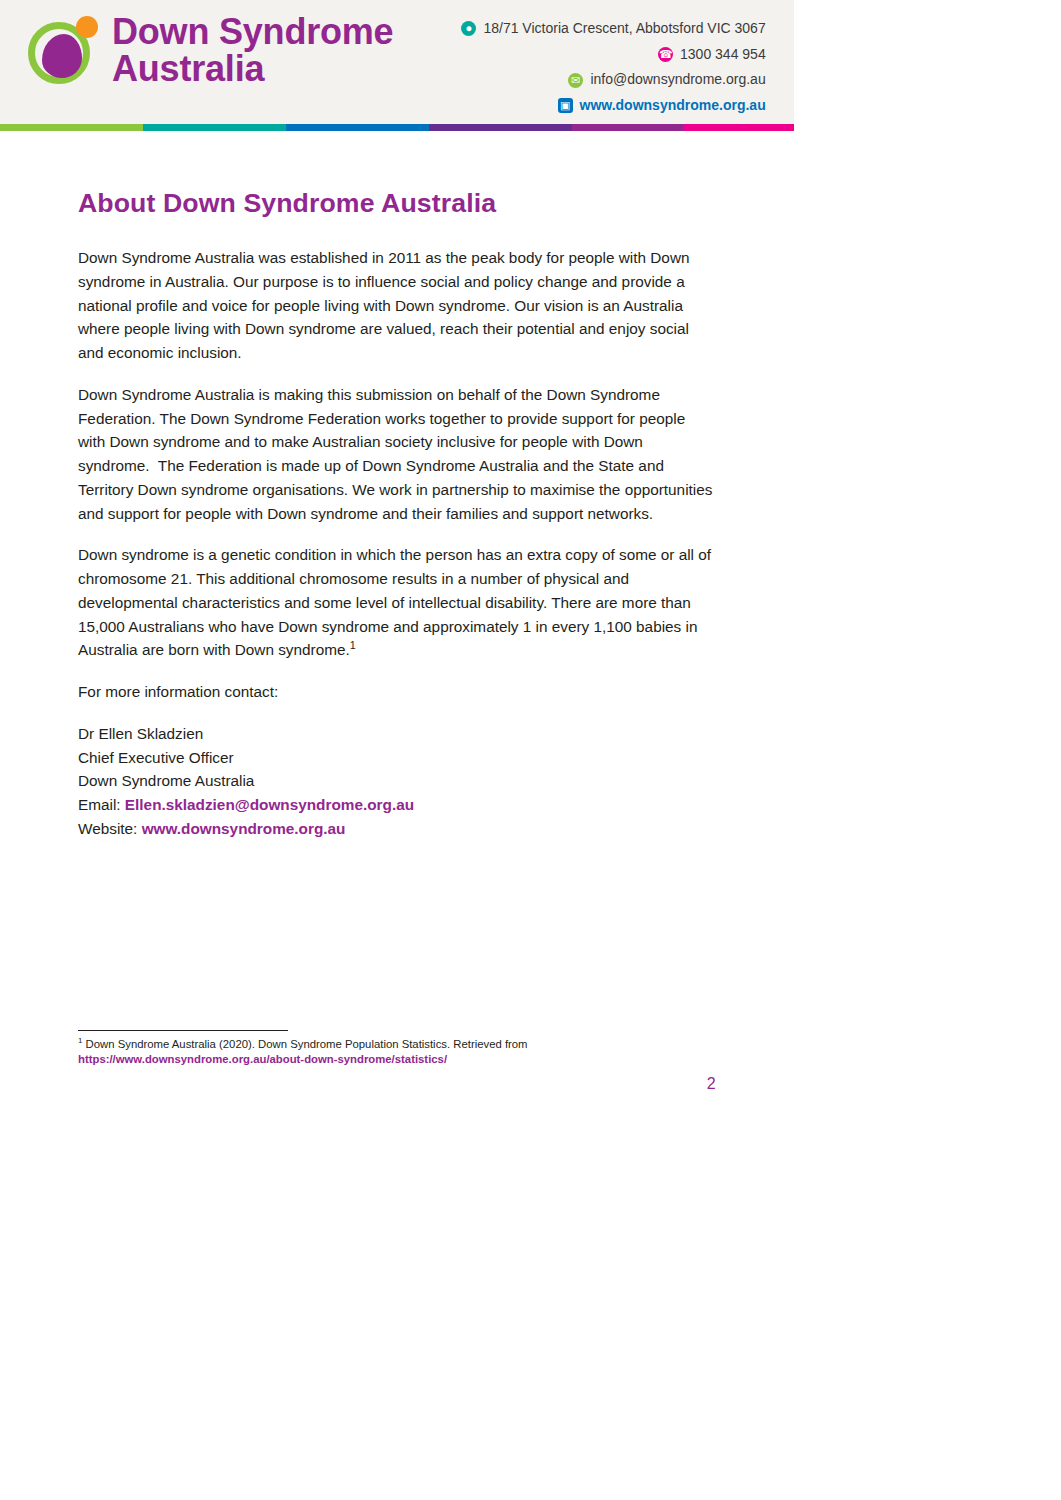Down Syndrome
Australia
●18/71 Victoria Crescent, Abbotsford VIC 3067
☎1300 344 954
✉info@downsyndrome.org.au
▣www.downsyndrome.org.au
About Down Syndrome Australia
Down Syndrome Australia was established in 2011 as the peak body for people with Down syndrome in Australia. Our purpose is to influence social and policy change and provide a national profile and voice for people living with Down syndrome. Our vision is an Australia where people living with Down syndrome are valued, reach their potential and enjoy social and economic inclusion.
Down Syndrome Australia is making this submission on behalf of the Down Syndrome Federation. The Down Syndrome Federation works together to provide support for people with Down syndrome and to make Australian society inclusive for people with Down syndrome. The Federation is made up of Down Syndrome Australia and the State and Territory Down syndrome organisations. We work in partnership to maximise the opportunities and support for people with Down syndrome and their families and support networks.
Down syndrome is a genetic condition in which the person has an extra copy of some or all of chromosome 21. This additional chromosome results in a number of physical and developmental characteristics and some level of intellectual disability. There are more than 15,000 Australians who have Down syndrome and approximately 1 in every 1,100 babies in Australia are born with Down syndrome.1
For more information contact:
Dr Ellen Skladzien
Chief Executive Officer
Down Syndrome Australia
Email: Ellen.skladzien@downsyndrome.org.au
Website: www.downsyndrome.org.au
1 Down Syndrome Australia (2020). Down Syndrome Population Statistics. Retrieved from https://www.downsyndrome.org.au/about-down-syndrome/statistics/
2